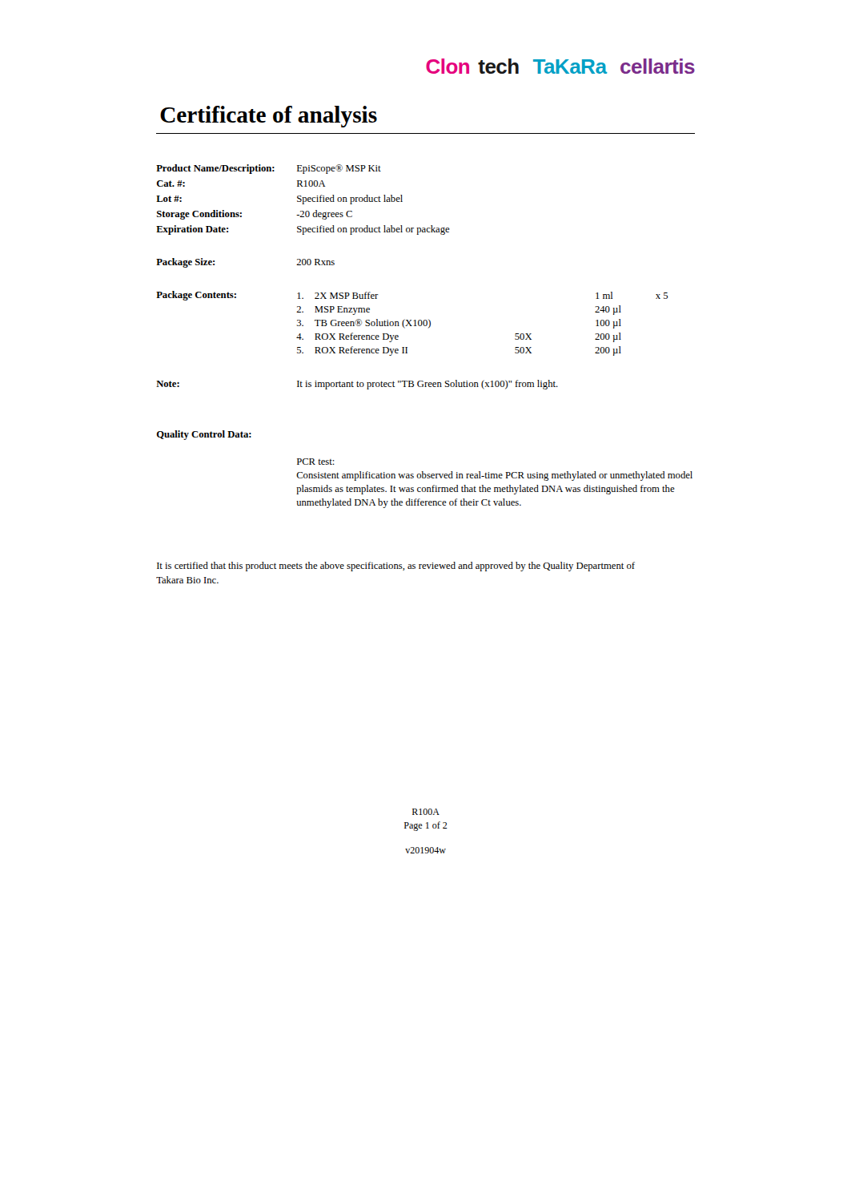Clon tech TaKaRa cellartis
Certificate of analysis
| Product Name/Description: | EpiScope® MSP Kit |
| Cat. #: | R100A |
| Lot #: | Specified on product label |
| Storage Conditions: | -20 degrees C |
| Expiration Date: | Specified on product label or package |
| Package Size: | 200 Rxns |
| Package Contents: | / 1. / 2X MSP Buffer / / 1 ml / x 5 / / 2. / MSP Enzyme / / 240 µl / / / 3. / TB Green® Solution (X100) / / 100 µl / / / 4. / ROX Reference Dye / 50X / 200 µl / / / 5. / ROX Reference Dye II / 50X / 200 µl / / |
| Note: | It is important to protect "TB Green Solution (x100)" from light. |
| Quality Control Data: | |
| | PCR test: Consistent amplification was observed in real-time PCR using methylated or unmethylated model plasmids as templates. It was confirmed that the methylated DNA was distinguished from the unmethylated DNA by the difference of their Ct values. |
It is certified that this product meets the above specifications, as reviewed and approved by the Quality Department of
Takara Bio Inc.
R100A
Page 1 of 2
v201904w